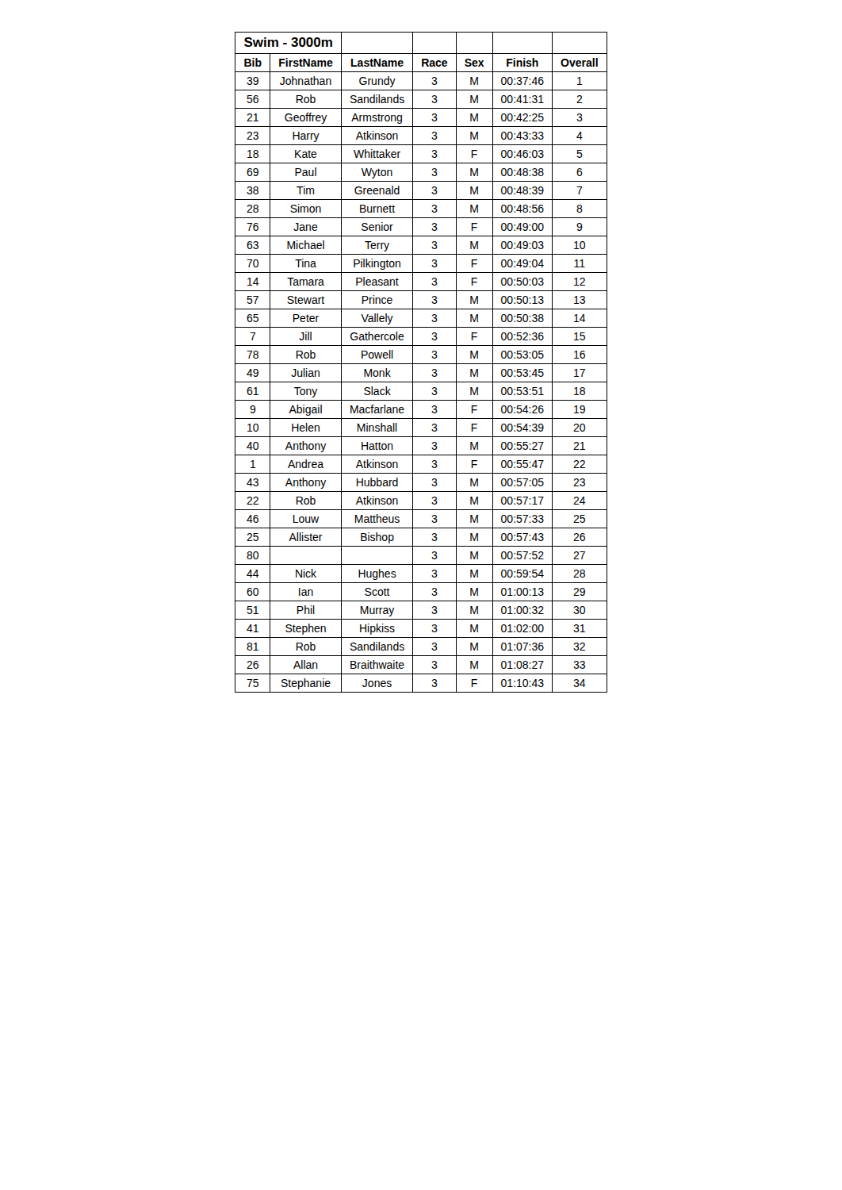| Swim - 3000m | | | | | |
| Bib | FirstName | LastName | Race | Sex | Finish | Overall |
| 39 | Johnathan | Grundy | 3 | M | 00:37:46 | 1 |
| 56 | Rob | Sandilands | 3 | M | 00:41:31 | 2 |
| 21 | Geoffrey | Armstrong | 3 | M | 00:42:25 | 3 |
| 23 | Harry | Atkinson | 3 | M | 00:43:33 | 4 |
| 18 | Kate | Whittaker | 3 | F | 00:46:03 | 5 |
| 69 | Paul | Wyton | 3 | M | 00:48:38 | 6 |
| 38 | Tim | Greenald | 3 | M | 00:48:39 | 7 |
| 28 | Simon | Burnett | 3 | M | 00:48:56 | 8 |
| 76 | Jane | Senior | 3 | F | 00:49:00 | 9 |
| 63 | Michael | Terry | 3 | M | 00:49:03 | 10 |
| 70 | Tina | Pilkington | 3 | F | 00:49:04 | 11 |
| 14 | Tamara | Pleasant | 3 | F | 00:50:03 | 12 |
| 57 | Stewart | Prince | 3 | M | 00:50:13 | 13 |
| 65 | Peter | Vallely | 3 | M | 00:50:38 | 14 |
| 7 | Jill | Gathercole | 3 | F | 00:52:36 | 15 |
| 78 | Rob | Powell | 3 | M | 00:53:05 | 16 |
| 49 | Julian | Monk | 3 | M | 00:53:45 | 17 |
| 61 | Tony | Slack | 3 | M | 00:53:51 | 18 |
| 9 | Abigail | Macfarlane | 3 | F | 00:54:26 | 19 |
| 10 | Helen | Minshall | 3 | F | 00:54:39 | 20 |
| 40 | Anthony | Hatton | 3 | M | 00:55:27 | 21 |
| 1 | Andrea | Atkinson | 3 | F | 00:55:47 | 22 |
| 43 | Anthony | Hubbard | 3 | M | 00:57:05 | 23 |
| 22 | Rob | Atkinson | 3 | M | 00:57:17 | 24 |
| 46 | Louw | Mattheus | 3 | M | 00:57:33 | 25 |
| 25 | Allister | Bishop | 3 | M | 00:57:43 | 26 |
| 80 | | | 3 | M | 00:57:52 | 27 |
| 44 | Nick | Hughes | 3 | M | 00:59:54 | 28 |
| 60 | Ian | Scott | 3 | M | 01:00:13 | 29 |
| 51 | Phil | Murray | 3 | M | 01:00:32 | 30 |
| 41 | Stephen | Hipkiss | 3 | M | 01:02:00 | 31 |
| 81 | Rob | Sandilands | 3 | M | 01:07:36 | 32 |
| 26 | Allan | Braithwaite | 3 | M | 01:08:27 | 33 |
| 75 | Stephanie | Jones | 3 | F | 01:10:43 | 34 |